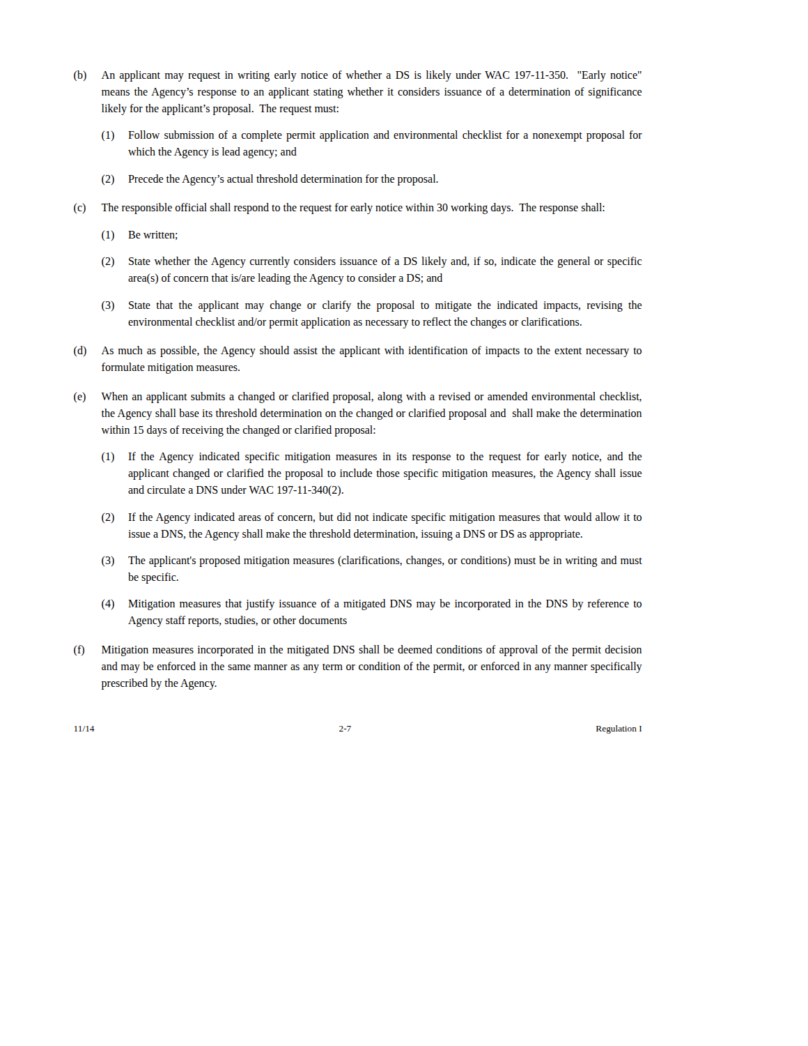(b)
An applicant may request in writing early notice of whether a DS is likely under WAC 197-11-350. "Early notice" means the Agency’s response to an applicant stating whether it considers issuance of a determination of significance likely for the applicant’s proposal. The request must:
(1)
Follow submission of a complete permit application and environmental checklist for a nonexempt proposal for which the Agency is lead agency; and
(2)
Precede the Agency’s actual threshold determination for the proposal.
(c)
The responsible official shall respond to the request for early notice within 30 working days. The response shall:
(1)
Be written;
(2)
State whether the Agency currently considers issuance of a DS likely and, if so, indicate the general or specific area(s) of concern that is/are leading the Agency to consider a DS; and
(3)
State that the applicant may change or clarify the proposal to mitigate the indicated impacts, revising the environmental checklist and/or permit application as necessary to reflect the changes or clarifications.
(d)
As much as possible, the Agency should assist the applicant with identification of impacts to the extent necessary to formulate mitigation measures.
(e)
When an applicant submits a changed or clarified proposal, along with a revised or amended environmental checklist, the Agency shall base its threshold determination on the changed or clarified proposal and shall make the determination within 15 days of receiving the changed or clarified proposal:
(1)
If the Agency indicated specific mitigation measures in its response to the request for early notice, and the applicant changed or clarified the proposal to include those specific mitigation measures, the Agency shall issue and circulate a DNS under WAC 197-11-340(2).
(2)
If the Agency indicated areas of concern, but did not indicate specific mitigation measures that would allow it to issue a DNS, the Agency shall make the threshold determination, issuing a DNS or DS as appropriate.
(3)
The applicant's proposed mitigation measures (clarifications, changes, or conditions) must be in writing and must be specific.
(4)
Mitigation measures that justify issuance of a mitigated DNS may be incorporated in the DNS by reference to Agency staff reports, studies, or other documents
(f)
Mitigation measures incorporated in the mitigated DNS shall be deemed conditions of approval of the permit decision and may be enforced in the same manner as any term or condition of the permit, or enforced in any manner specifically prescribed by the Agency.
11/14
2-7
Regulation I